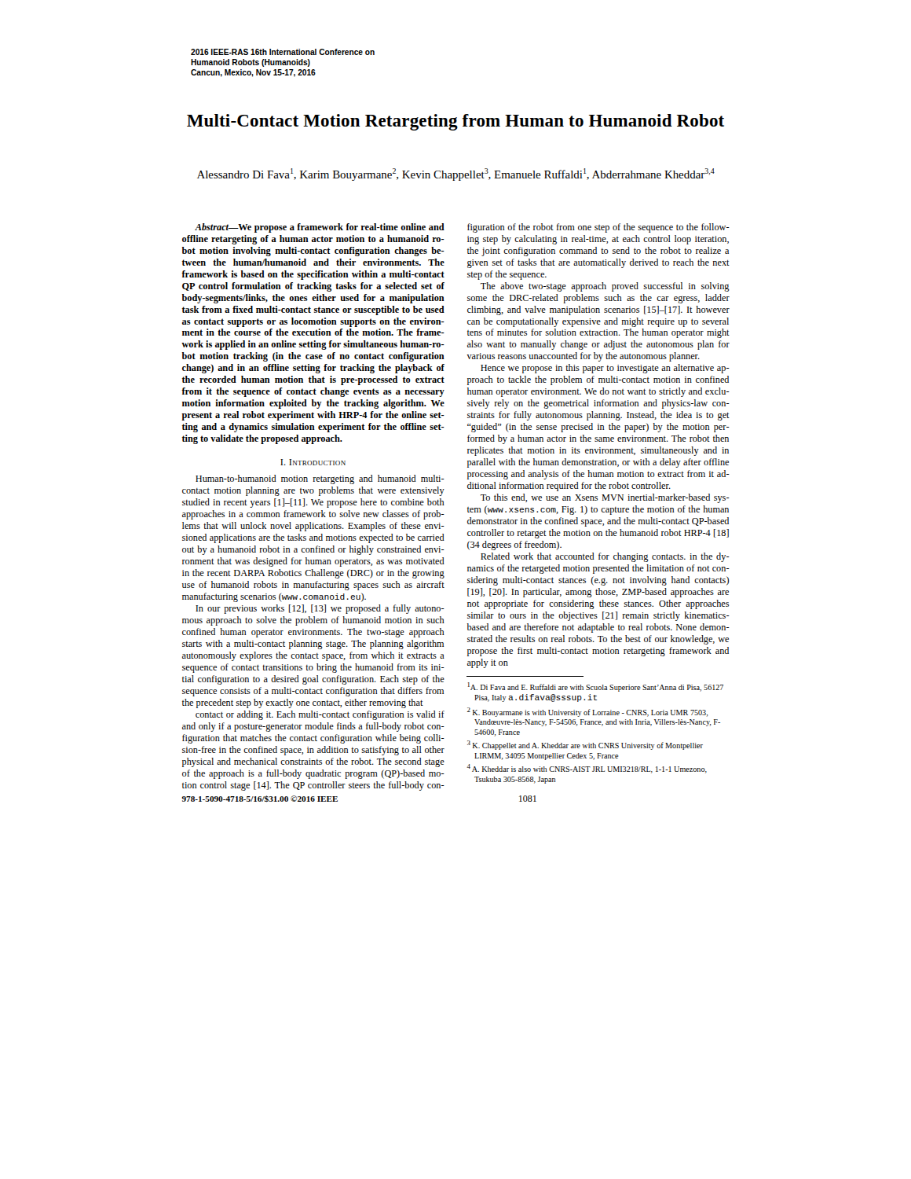2016 IEEE-RAS 16th International Conference on
Humanoid Robots (Humanoids)
Cancun, Mexico, Nov 15-17, 2016
Multi-Contact Motion Retargeting from Human to Humanoid Robot
Alessandro Di Fava1, Karim Bouyarmane2, Kevin Chappellet3, Emanuele Ruffaldi1, Abderrahmane Kheddar3,4
Abstract—We propose a framework for real-time online and offline retargeting of a human actor motion to a humanoid robot motion involving multi-contact configuration changes between the human/humanoid and their environments. The framework is based on the specification within a multi-contact QP control formulation of tracking tasks for a selected set of body-segments/links, the ones either used for a manipulation task from a fixed multi-contact stance or susceptible to be used as contact supports or as locomotion supports on the environment in the course of the execution of the motion. The framework is applied in an online setting for simultaneous human-robot motion tracking (in the case of no contact configuration change) and in an offline setting for tracking the playback of the recorded human motion that is pre-processed to extract from it the sequence of contact change events as a necessary motion information exploited by the tracking algorithm. We present a real robot experiment with HRP-4 for the online setting and a dynamics simulation experiment for the offline setting to validate the proposed approach.
I. Introduction
Human-to-humanoid motion retargeting and humanoid multi-contact motion planning are two problems that were extensively studied in recent years [1]–[11]. We propose here to combine both approaches in a common framework to solve new classes of problems that will unlock novel applications. Examples of these envisioned applications are the tasks and motions expected to be carried out by a humanoid robot in a confined or highly constrained environment that was designed for human operators, as was motivated in the recent DARPA Robotics Challenge (DRC) or in the growing use of humanoid robots in manufacturing spaces such as aircraft manufacturing scenarios (www.comanoid.eu).
In our previous works [12], [13] we proposed a fully autonomous approach to solve the problem of humanoid motion in such confined human operator environments. The two-stage approach starts with a multi-contact planning stage. The planning algorithm autonomously explores the contact space, from which it extracts a sequence of contact transitions to bring the humanoid from its initial configuration to a desired goal configuration. Each step of the sequence consists of a multi-contact configuration that differs from the precedent step by exactly one contact, either removing that
contact or adding it. Each multi-contact configuration is valid if and only if a posture-generator module finds a full-body robot configuration that matches the contact configuration while being collision-free in the confined space, in addition to satisfying to all other physical and mechanical constraints of the robot. The second stage of the approach is a full-body quadratic program (QP)-based motion control stage [14]. The QP controller steers the full-body configuration of the robot from one step of the sequence to the following step by calculating in real-time, at each control loop iteration, the joint configuration command to send to the robot to realize a given set of tasks that are automatically derived to reach the next step of the sequence.
The above two-stage approach proved successful in solving some the DRC-related problems such as the car egress, ladder climbing, and valve manipulation scenarios [15]–[17]. It however can be computationally expensive and might require up to several tens of minutes for solution extraction. The human operator might also want to manually change or adjust the autonomous plan for various reasons unaccounted for by the autonomous planner.
Hence we propose in this paper to investigate an alternative approach to tackle the problem of multi-contact motion in confined human operator environment. We do not want to strictly and exclusively rely on the geometrical information and physics-law constraints for fully autonomous planning. Instead, the idea is to get “guided” (in the sense precised in the paper) by the motion performed by a human actor in the same environment. The robot then replicates that motion in its environment, simultaneously and in parallel with the human demonstration, or with a delay after offline processing and analysis of the human motion to extract from it additional information required for the robot controller.
To this end, we use an Xsens MVN inertial-marker-based system (www.xsens.com, Fig. 1) to capture the motion of the human demonstrator in the confined space, and the multi-contact QP-based controller to retarget the motion on the humanoid robot HRP-4 [18] (34 degrees of freedom).
Related work that accounted for changing contacts. in the dynamics of the retargeted motion presented the limitation of not considering multi-contact stances (e.g. not involving hand contacts) [19], [20]. In particular, among those, ZMP-based approaches are not appropriate for considering these stances. Other approaches similar to ours in the objectives [21] remain strictly kinematics-based and are therefore not adaptable to real robots. None demonstrated the results on real robots. To the best of our knowledge, we propose the first multi-contact motion retargeting framework and apply it on
1A. Di Fava and E. Ruffaldi are with Scuola Superiore Sant’Anna di Pisa, 56127 Pisa, Italy a.difava@sssup.it
2 K. Bouyarmane is with University of Lorraine - CNRS, Loria UMR 7503, Vandœuvre-lès-Nancy, F-54506, France, and with Inria, Villers-lès-Nancy, F-54600, France
3 K. Chappellet and A. Kheddar are with CNRS University of Montpellier LIRMM, 34095 Montpellier Cedex 5, France
4 A. Kheddar is also with CNRS-AIST JRL UMI3218/RL, 1-1-1 Umezono, Tsukuba 305-8568, Japan
978-1-5090-4718-5/16/$31.00 ©2016 IEEE 1081